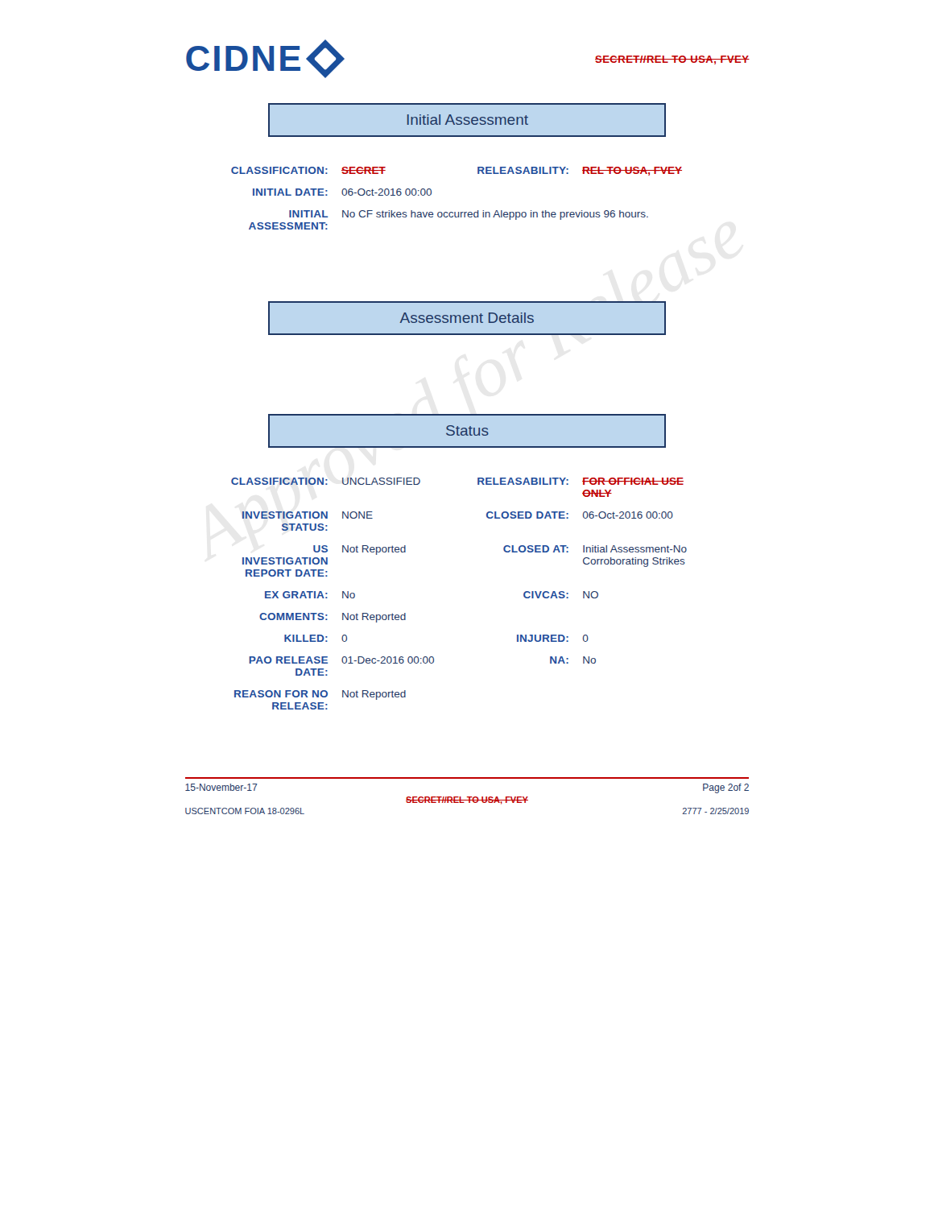Approved for Release
CIDNE
SECRET//REL TO USA, FVEY
Initial Assessment
| CLASSIFICATION: | SECRET | RELEASABILITY: | REL TO USA, FVEY |
| INITIAL DATE: | 06-Oct-2016 00:00 |
| INITIAL ASSESSMENT: | No CF strikes have occurred in Aleppo in the previous 96 hours. |
Assessment Details
Status
| CLASSIFICATION: | UNCLASSIFIED | RELEASABILITY: | FOR OFFICIAL USE ONLY |
| INVESTIGATION STATUS: | NONE | CLOSED DATE: | 06-Oct-2016 00:00 |
| US INVESTIGATION REPORT DATE: | Not Reported | CLOSED AT: | Initial Assessment-No Corroborating Strikes |
| EX GRATIA: | No | CIVCAS: | NO |
| COMMENTS: | Not Reported |
| KILLED: | 0 | INJURED: | 0 |
| PAO RELEASE DATE: | 01-Dec-2016 00:00 | NA: | No |
| REASON FOR NO RELEASE: | Not Reported |
15-November-17 Page 2of 2
SECRET//REL TO USA, FVEY
USCENTCOM FOIA 18-0296L 2777 - 2/25/2019